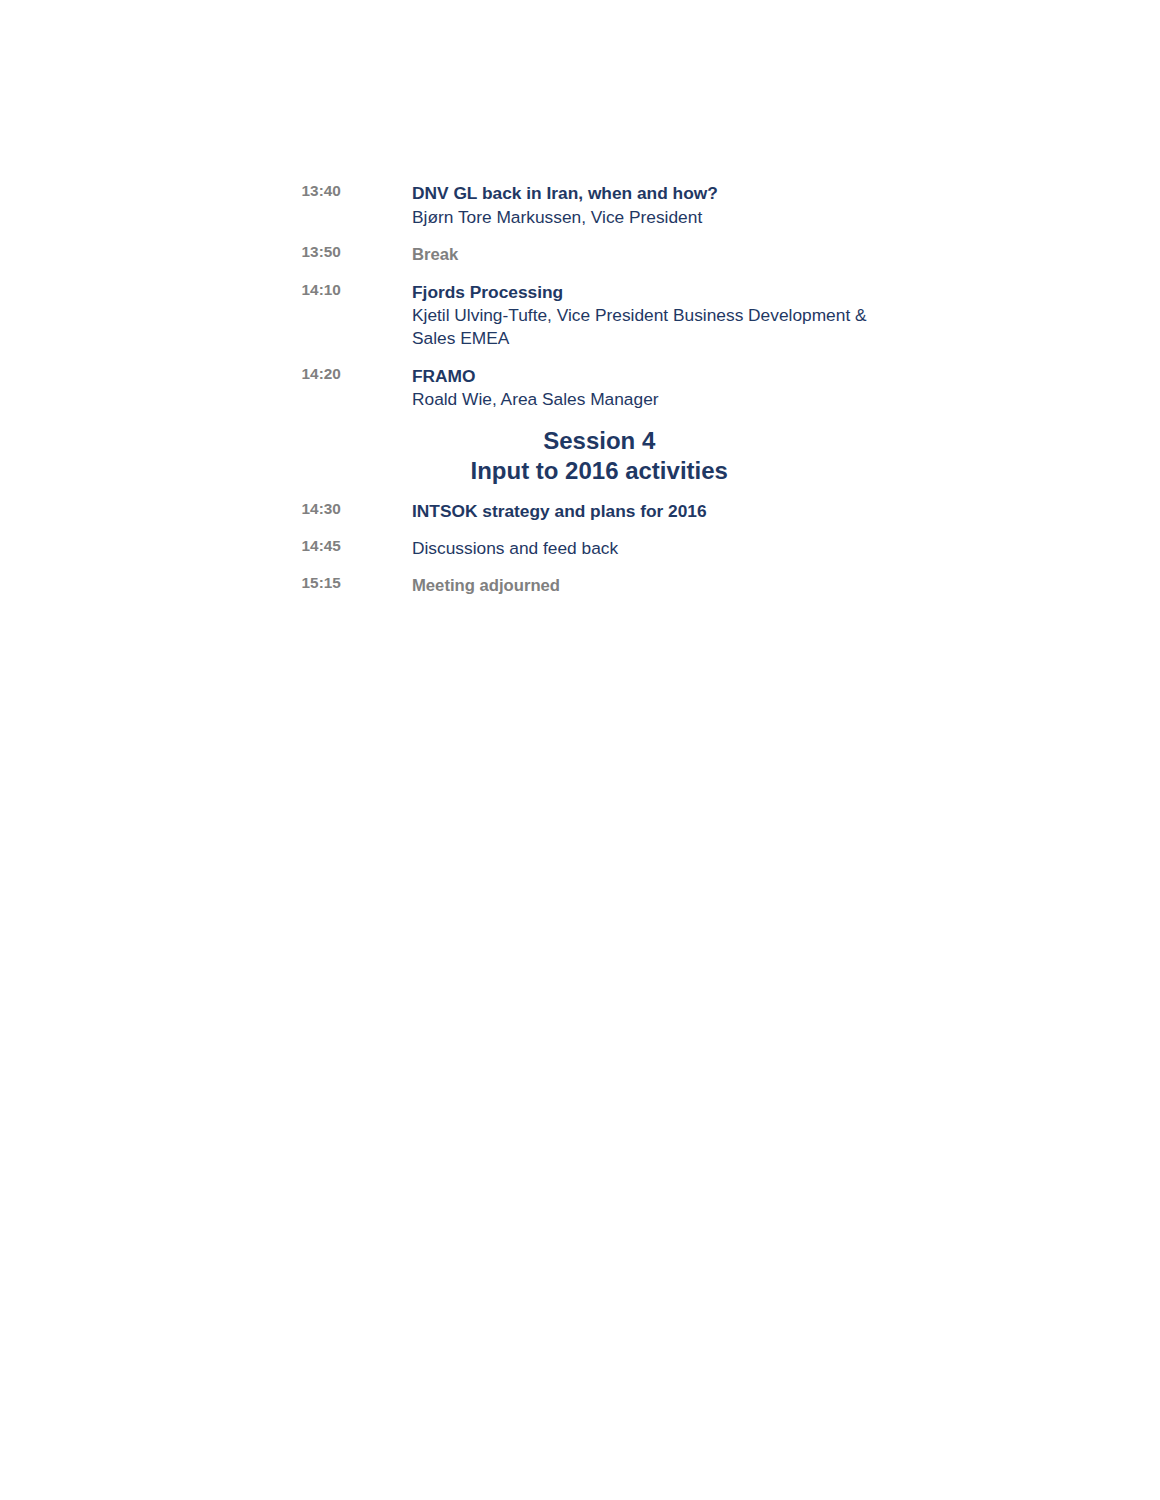| 13:40 | DNV GL back in Iran, when and how? Bjørn Tore Markussen, Vice President |
| 13:50 | Break |
| 14:10 | Fjords Processing Kjetil Ulving-Tufte, Vice President Business Development & Sales EMEA |
| 14:20 | FRAMO Roald Wie, Area Sales Manager |
| Session 4 Input to 2016 activities |
| 14:30 | INTSOK strategy and plans for 2016 |
| 14:45 | Discussions and feed back |
| 15:15 | Meeting adjourned |